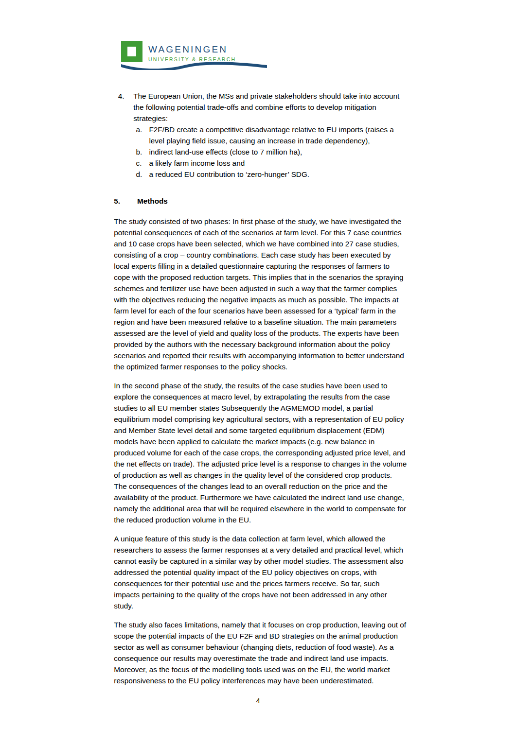WAGENINGEN UNIVERSITY & RESEARCH
4. The European Union, the MSs and private stakeholders should take into account the following potential trade-offs and combine efforts to develop mitigation strategies:
a. F2F/BD create a competitive disadvantage relative to EU imports (raises a level playing field issue, causing an increase in trade dependency),
b. indirect land-use effects (close to 7 million ha),
c. a likely farm income loss and
d. a reduced EU contribution to ‘zero-hunger’ SDG.
5. Methods
The study consisted of two phases: In first phase of the study, we have investigated the potential consequences of each of the scenarios at farm level. For this 7 case countries and 10 case crops have been selected, which we have combined into 27 case studies, consisting of a crop – country combinations. Each case study has been executed by local experts filling in a detailed questionnaire capturing the responses of farmers to cope with the proposed reduction targets. This implies that in the scenarios the spraying schemes and fertilizer use have been adjusted in such a way that the farmer complies with the objectives reducing the negative impacts as much as possible. The impacts at farm level for each of the four scenarios have been assessed for a ‘typical’ farm in the region and have been measured relative to a baseline situation. The main parameters assessed are the level of yield and quality loss of the products. The experts have been provided by the authors with the necessary background information about the policy scenarios and reported their results with accompanying information to better understand the optimized farmer responses to the policy shocks.
In the second phase of the study, the results of the case studies have been used to explore the consequences at macro level, by extrapolating the results from the case studies to all EU member states Subsequently the AGMEMOD model, a partial equilibrium model comprising key agricultural sectors, with a representation of EU policy and Member State level detail and some targeted equilibrium displacement (EDM) models have been applied to calculate the market impacts (e.g. new balance in produced volume for each of the case crops, the corresponding adjusted price level, and the net effects on trade). The adjusted price level is a response to changes in the volume of production as well as changes in the quality level of the considered crop products. The consequences of the changes lead to an overall reduction on the price and the availability of the product. Furthermore we have calculated the indirect land use change, namely the additional area that will be required elsewhere in the world to compensate for the reduced production volume in the EU.
A unique feature of this study is the data collection at farm level, which allowed the researchers to assess the farmer responses at a very detailed and practical level, which cannot easily be captured in a similar way by other model studies. The assessment also addressed the potential quality impact of the EU policy objectives on crops, with consequences for their potential use and the prices farmers receive. So far, such impacts pertaining to the quality of the crops have not been addressed in any other study.
The study also faces limitations, namely that it focuses on crop production, leaving out of scope the potential impacts of the EU F2F and BD strategies on the animal production sector as well as consumer behaviour (changing diets, reduction of food waste). As a consequence our results may overestimate the trade and indirect land use impacts. Moreover, as the focus of the modelling tools used was on the EU, the world market responsiveness to the EU policy interferences may have been underestimated.
4